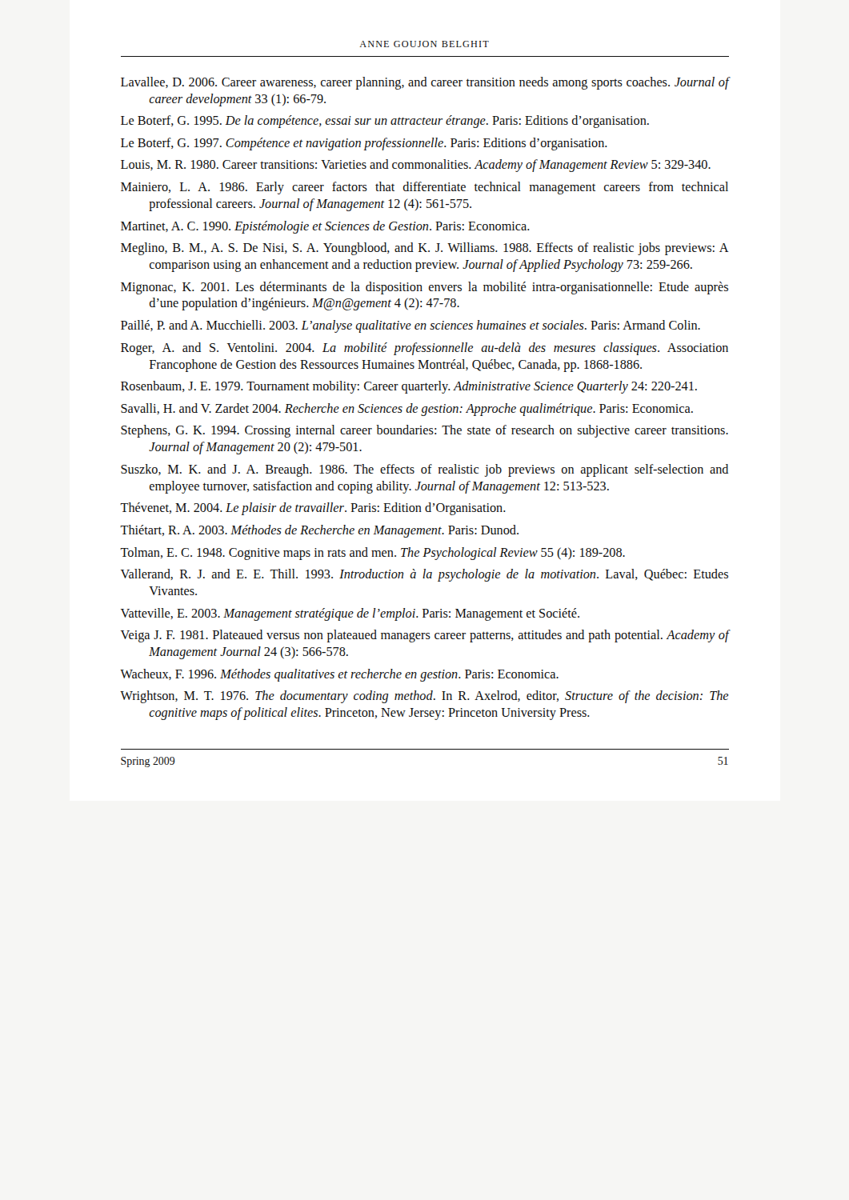Anne Goujon Belghit
Lavallee, D. 2006. Career awareness, career planning, and career transition needs among sports coaches. Journal of career development 33 (1): 66-79.
Le Boterf, G. 1995. De la compétence, essai sur un attracteur étrange. Paris: Editions d’organisation.
Le Boterf, G. 1997. Compétence et navigation professionnelle. Paris: Editions d’organisation.
Louis, M. R. 1980. Career transitions: Varieties and commonalities. Academy of Management Review 5: 329-340.
Mainiero, L. A. 1986. Early career factors that differentiate technical management careers from technical professional careers. Journal of Management 12 (4): 561-575.
Martinet, A. C. 1990. Epistémologie et Sciences de Gestion. Paris: Economica.
Meglino, B. M., A. S. De Nisi, S. A. Youngblood, and K. J. Williams. 1988. Effects of realistic jobs previews: A comparison using an enhancement and a reduction preview. Journal of Applied Psychology 73: 259-266.
Mignonac, K. 2001. Les déterminants de la disposition envers la mobilité intra-organisationnelle: Etude auprès d’une population d’ingénieurs. M@n@gement 4 (2): 47-78.
Paillé, P. and A. Mucchielli. 2003. L’analyse qualitative en sciences humaines et sociales. Paris: Armand Colin.
Roger, A. and S. Ventolini. 2004. La mobilité professionnelle au-delà des mesures classiques. Association Francophone de Gestion des Ressources Humaines Montréal, Québec, Canada, pp. 1868-1886.
Rosenbaum, J. E. 1979. Tournament mobility: Career quarterly. Administrative Science Quarterly 24: 220-241.
Savalli, H. and V. Zardet 2004. Recherche en Sciences de gestion: Approche qualimétrique. Paris: Economica.
Stephens, G. K. 1994. Crossing internal career boundaries: The state of research on subjective career transitions. Journal of Management 20 (2): 479-501.
Suszko, M. K. and J. A. Breaugh. 1986. The effects of realistic job previews on applicant self-selection and employee turnover, satisfaction and coping ability. Journal of Management 12: 513-523.
Thévenet, M. 2004. Le plaisir de travailler. Paris: Edition d’Organisation.
Thiétart, R. A. 2003. Méthodes de Recherche en Management. Paris: Dunod.
Tolman, E. C. 1948. Cognitive maps in rats and men. The Psychological Review 55 (4): 189-208.
Vallerand, R. J. and E. E. Thill. 1993. Introduction à la psychologie de la motivation. Laval, Québec: Etudes Vivantes.
Vatteville, E. 2003. Management stratégique de l’emploi. Paris: Management et Société.
Veiga J. F. 1981. Plateaued versus non plateaued managers career patterns, attitudes and path potential. Academy of Management Journal 24 (3): 566-578.
Wacheux, F. 1996. Méthodes qualitatives et recherche en gestion. Paris: Economica.
Wrightson, M. T. 1976. The documentary coding method. In R. Axelrod, editor, Structure of the decision: The cognitive maps of political elites. Princeton, New Jersey: Princeton University Press.
Spring 2009 51